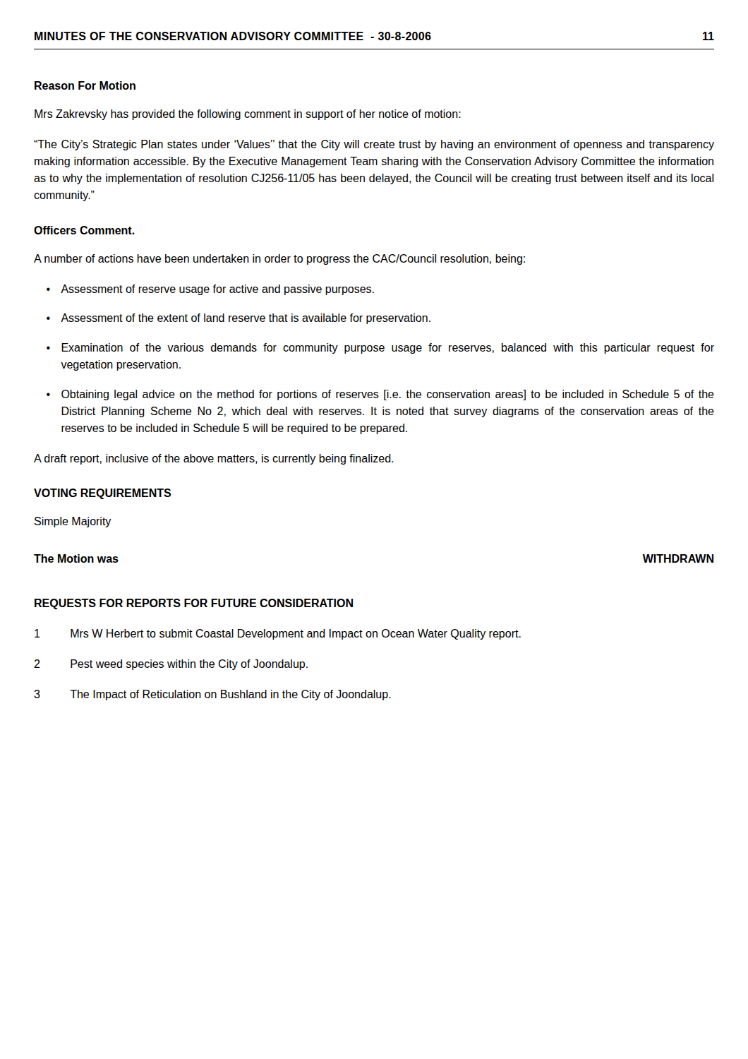MINUTES OF THE CONSERVATION ADVISORY COMMITTEE - 30-8-2006 11
Reason For Motion
Mrs Zakrevsky has provided the following comment in support of her notice of motion:
“The City’s Strategic Plan states under ‘Values’’ that the City will create trust by having an environment of openness and transparency making information accessible. By the Executive Management Team sharing with the Conservation Advisory Committee the information as to why the implementation of resolution CJ256-11/05 has been delayed, the Council will be creating trust between itself and its local community.”
Officers Comment.
A number of actions have been undertaken in order to progress the CAC/Council resolution, being:
Assessment of reserve usage for active and passive purposes.
Assessment of the extent of land reserve that is available for preservation.
Examination of the various demands for community purpose usage for reserves, balanced with this particular request for vegetation preservation.
Obtaining legal advice on the method for portions of reserves [i.e. the conservation areas] to be included in Schedule 5 of the District Planning Scheme No 2, which deal with reserves. It is noted that survey diagrams of the conservation areas of the reserves to be included in Schedule 5 will be required to be prepared.
A draft report, inclusive of the above matters, is currently being finalized.
VOTING REQUIREMENTS
Simple Majority
The Motion was WITHDRAWN
REQUESTS FOR REPORTS FOR FUTURE CONSIDERATION
Mrs W Herbert to submit Coastal Development and Impact on Ocean Water Quality report.
Pest weed species within the City of Joondalup.
The Impact of Reticulation on Bushland in the City of Joondalup.